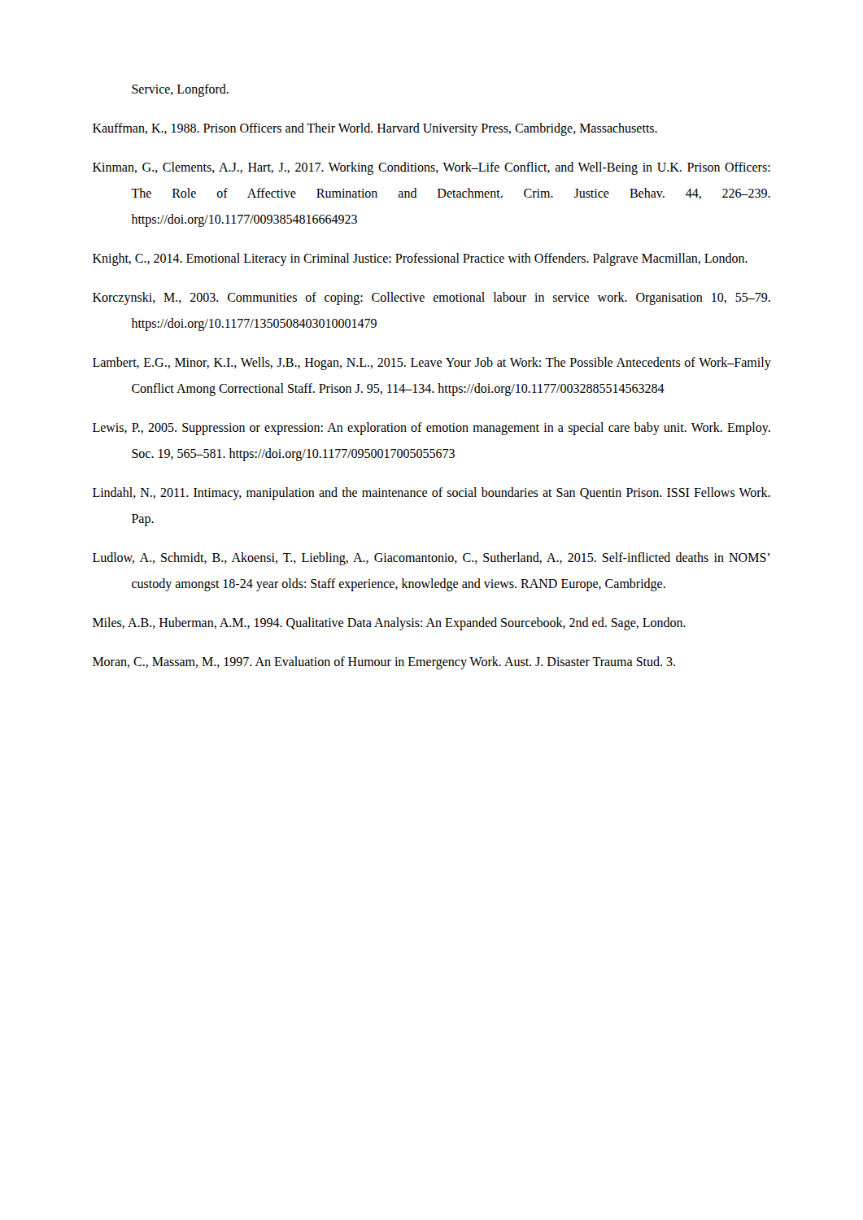Service, Longford.
Kauffman, K., 1988. Prison Officers and Their World. Harvard University Press, Cambridge, Massachusetts.
Kinman, G., Clements, A.J., Hart, J., 2017. Working Conditions, Work–Life Conflict, and Well-Being in U.K. Prison Officers: The Role of Affective Rumination and Detachment. Crim. Justice Behav. 44, 226–239. https://doi.org/10.1177/0093854816664923
Knight, C., 2014. Emotional Literacy in Criminal Justice: Professional Practice with Offenders. Palgrave Macmillan, London.
Korczynski, M., 2003. Communities of coping: Collective emotional labour in service work. Organisation 10, 55–79. https://doi.org/10.1177/1350508403010001479
Lambert, E.G., Minor, K.I., Wells, J.B., Hogan, N.L., 2015. Leave Your Job at Work: The Possible Antecedents of Work–Family Conflict Among Correctional Staff. Prison J. 95, 114–134. https://doi.org/10.1177/0032885514563284
Lewis, P., 2005. Suppression or expression: An exploration of emotion management in a special care baby unit. Work. Employ. Soc. 19, 565–581. https://doi.org/10.1177/0950017005055673
Lindahl, N., 2011. Intimacy, manipulation and the maintenance of social boundaries at San Quentin Prison. ISSI Fellows Work. Pap.
Ludlow, A., Schmidt, B., Akoensi, T., Liebling, A., Giacomantonio, C., Sutherland, A., 2015. Self-inflicted deaths in NOMS’ custody amongst 18-24 year olds: Staff experience, knowledge and views. RAND Europe, Cambridge.
Miles, A.B., Huberman, A.M., 1994. Qualitative Data Analysis: An Expanded Sourcebook, 2nd ed. Sage, London.
Moran, C., Massam, M., 1997. An Evaluation of Humour in Emergency Work. Aust. J. Disaster Trauma Stud. 3.